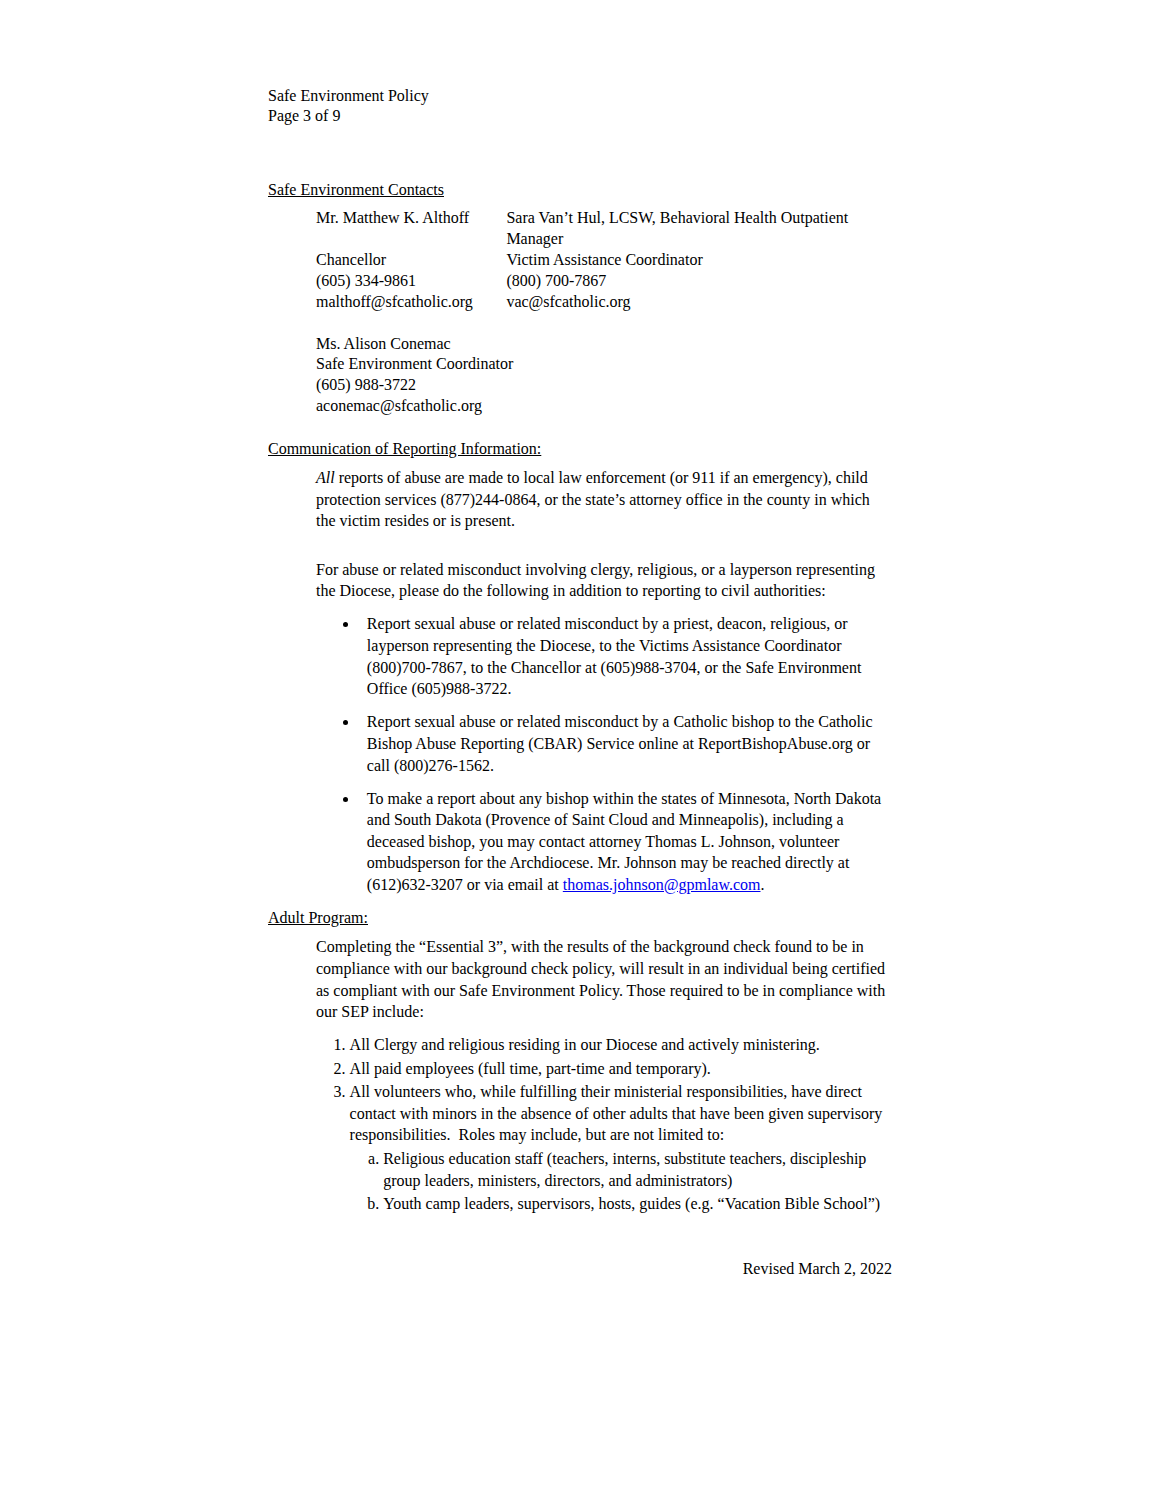Safe Environment Policy
Page 3 of 9
Safe Environment Contacts
| Mr. Matthew K. Althoff | Sara Van’t Hul, LCSW, Behavioral Health Outpatient Manager |
| Chancellor | Victim Assistance Coordinator |
| (605) 334-9861 | (800) 700-7867 |
| malthoff@sfcatholic.org | vac@sfcatholic.org |
| Ms. Alison Conemac |
| Safe Environment Coordinator |
| (605) 988-3722 |
| aconemac@sfcatholic.org |
Communication of Reporting Information:
All reports of abuse are made to local law enforcement (or 911 if an emergency), child protection services (877)244-0864, or the state’s attorney office in the county in which the victim resides or is present.
For abuse or related misconduct involving clergy, religious, or a layperson representing the Diocese, please do the following in addition to reporting to civil authorities:
Report sexual abuse or related misconduct by a priest, deacon, religious, or layperson representing the Diocese, to the Victims Assistance Coordinator (800)700-7867, to the Chancellor at (605)988-3704, or the Safe Environment Office (605)988-3722.
Report sexual abuse or related misconduct by a Catholic bishop to the Catholic Bishop Abuse Reporting (CBAR) Service online at ReportBishopAbuse.org or call (800)276-1562.
To make a report about any bishop within the states of Minnesota, North Dakota and South Dakota (Provence of Saint Cloud and Minneapolis), including a deceased bishop, you may contact attorney Thomas L. Johnson, volunteer ombudsperson for the Archdiocese. Mr. Johnson may be reached directly at (612)632-3207 or via email at thomas.johnson@gpmlaw.com.
Adult Program:
Completing the “Essential 3”, with the results of the background check found to be in compliance with our background check policy, will result in an individual being certified as compliant with our Safe Environment Policy. Those required to be in compliance with our SEP include:
All Clergy and religious residing in our Diocese and actively ministering.
All paid employees (full time, part-time and temporary).
All volunteers who, while fulfilling their ministerial responsibilities, have direct contact with minors in the absence of other adults that have been given supervisory responsibilities. Roles may include, but are not limited to:
Religious education staff (teachers, interns, substitute teachers, discipleship group leaders, ministers, directors, and administrators)
Youth camp leaders, supervisors, hosts, guides (e.g. “Vacation Bible School”)
Revised March 2, 2022